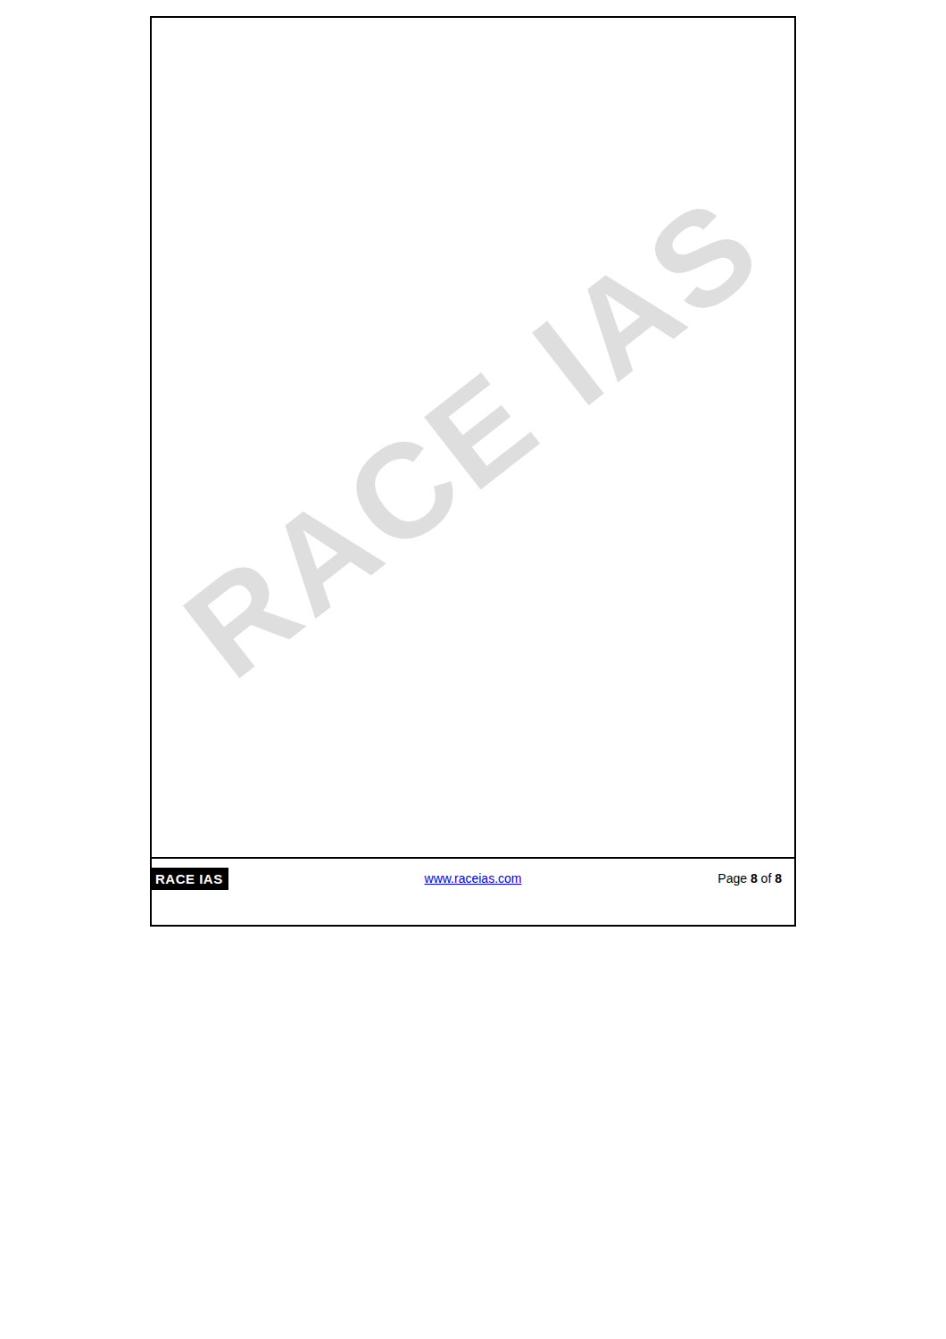RACE IAS
RACE IAS www.raceias.com Page 8 of 8